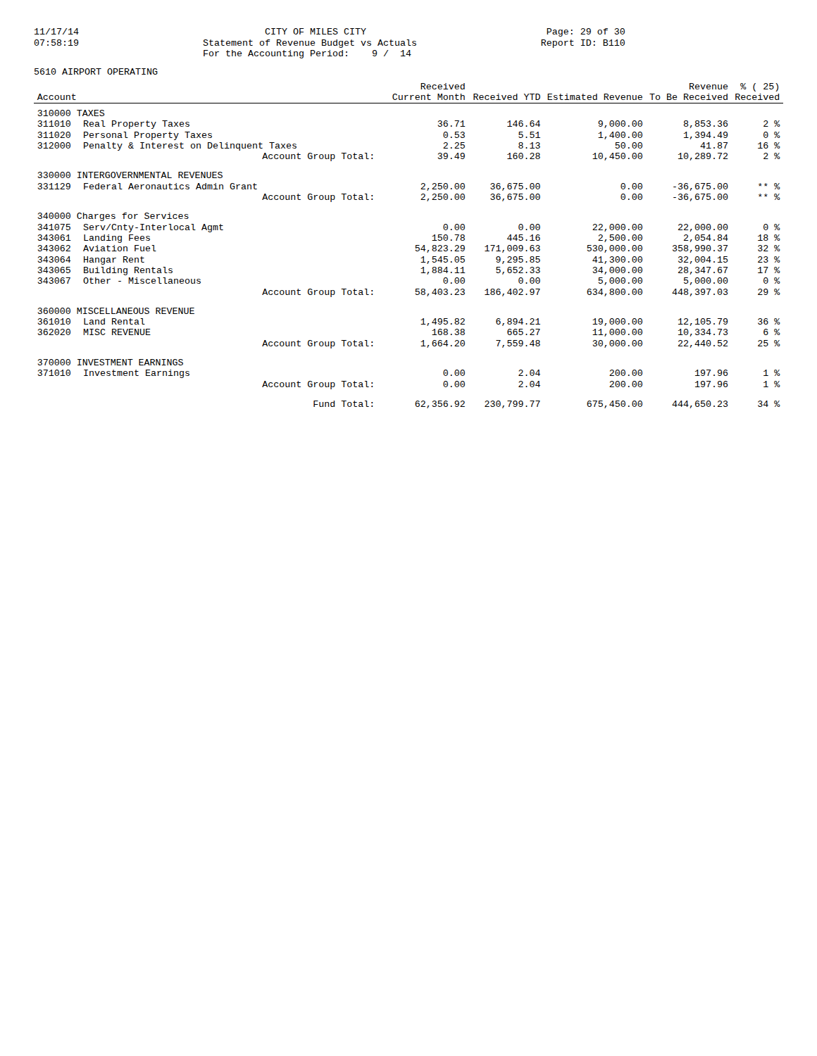11/17/14 CITY OF MILES CITY Page: 29 of 30 07:58:19 Statement of Revenue Budget vs Actuals Report ID: B110 For the Accounting Period: 9 / 14
5610 AIRPORT OPERATING
Revenue budget versus actuals for fund 5610 Airport Operating, accounting period 9 of fiscal year 14
| | Received | | | Revenue | % ( 25) |
| --- | --- | --- | --- | --- | --- |
| Account | Current Month | Received YTD | Estimated Revenue | To Be Received | Received |
| 310000 TAXES | |
| 311010 | Real Property Taxes | 36.71 | 146.64 | 9,000.00 | 8,853.36 | 2 % |
| 311020 | Personal Property Taxes | 0.53 | 5.51 | 1,400.00 | 1,394.49 | 0 % |
| 312000 | Penalty & Interest on Delinquent Taxes | 2.25 | 8.13 | 50.00 | 41.87 | 16 % |
| Account Group Total: | 39.49 | 160.28 | 10,450.00 | 10,289.72 | 2 % |
| 330000 INTERGOVERNMENTAL REVENUES | |
| 331129 | Federal Aeronautics Admin Grant | 2,250.00 | 36,675.00 | 0.00 | -36,675.00 | ** % |
| Account Group Total: | 2,250.00 | 36,675.00 | 0.00 | -36,675.00 | ** % |
| 340000 Charges for Services | |
| 341075 | Serv/Cnty-Interlocal Agmt | 0.00 | 0.00 | 22,000.00 | 22,000.00 | 0 % |
| 343061 | Landing Fees | 150.78 | 445.16 | 2,500.00 | 2,054.84 | 18 % |
| 343062 | Aviation Fuel | 54,823.29 | 171,009.63 | 530,000.00 | 358,990.37 | 32 % |
| 343064 | Hangar Rent | 1,545.05 | 9,295.85 | 41,300.00 | 32,004.15 | 23 % |
| 343065 | Building Rentals | 1,884.11 | 5,652.33 | 34,000.00 | 28,347.67 | 17 % |
| 343067 | Other - Miscellaneous | 0.00 | 0.00 | 5,000.00 | 5,000.00 | 0 % |
| Account Group Total: | 58,403.23 | 186,402.97 | 634,800.00 | 448,397.03 | 29 % |
| 360000 MISCELLANEOUS REVENUE | |
| 361010 | Land Rental | 1,495.82 | 6,894.21 | 19,000.00 | 12,105.79 | 36 % |
| 362020 | MISC REVENUE | 168.38 | 665.27 | 11,000.00 | 10,334.73 | 6 % |
| Account Group Total: | 1,664.20 | 7,559.48 | 30,000.00 | 22,440.52 | 25 % |
| 370000 INVESTMENT EARNINGS | |
| 371010 | Investment Earnings | 0.00 | 2.04 | 200.00 | 197.96 | 1 % |
| Account Group Total: | 0.00 | 2.04 | 200.00 | 197.96 | 1 % |
| Fund Total: | 62,356.92 | 230,799.77 | 675,450.00 | 444,650.23 | 34 % |